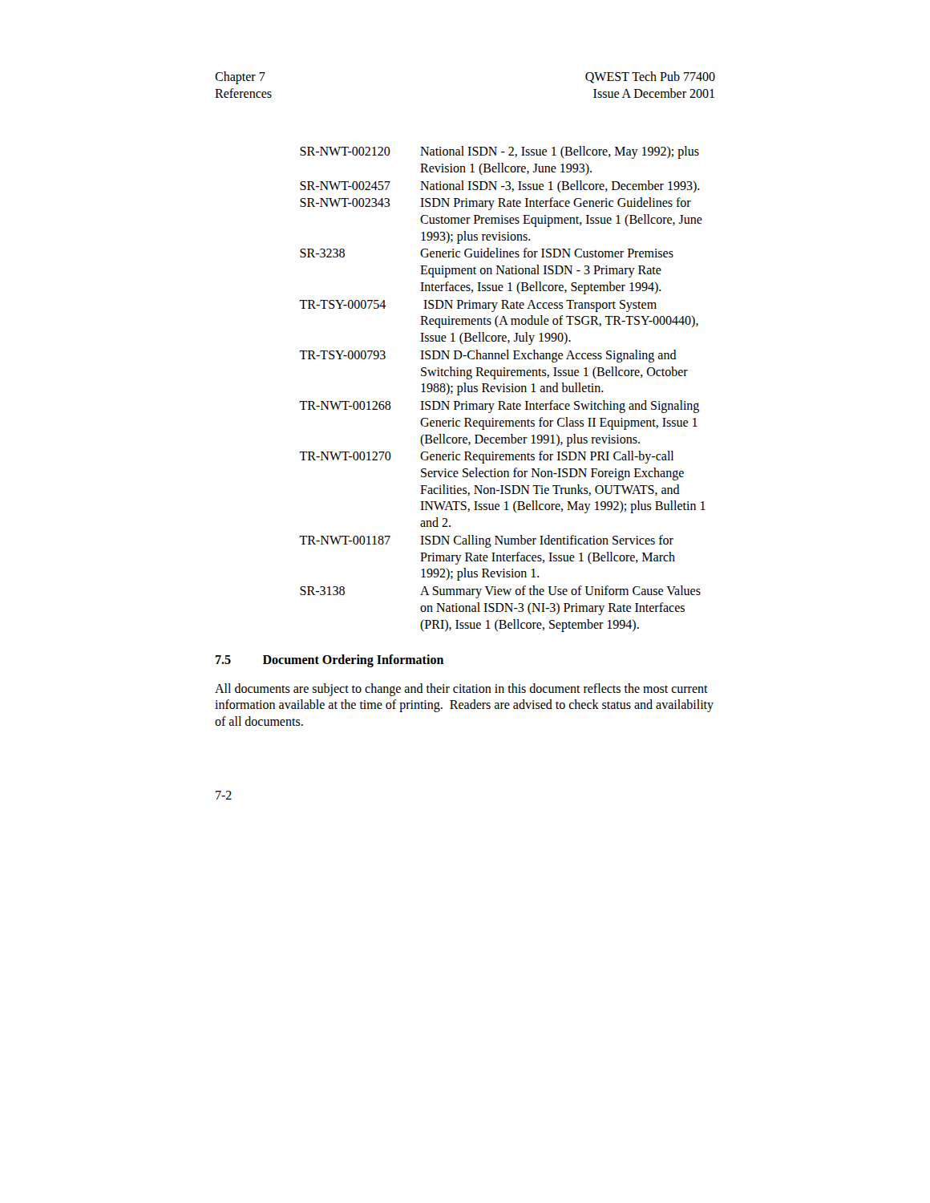Chapter 7
QWEST Tech Pub 77400
References
Issue A December 2001
SR-NWT-002120
National ISDN - 2, Issue 1 (Bellcore, May 1992); plus Revision 1 (Bellcore, June 1993).
SR-NWT-002457
National ISDN -3, Issue 1 (Bellcore, December 1993).
SR-NWT-002343
ISDN Primary Rate Interface Generic Guidelines for Customer Premises Equipment, Issue 1 (Bellcore, June 1993); plus revisions.
SR-3238
Generic Guidelines for ISDN Customer Premises Equipment on National ISDN - 3 Primary Rate Interfaces, Issue 1 (Bellcore, September 1994).
TR-TSY-000754
ISDN Primary Rate Access Transport System Requirements (A module of TSGR, TR-TSY-000440), Issue 1 (Bellcore, July 1990).
TR-TSY-000793
ISDN D-Channel Exchange Access Signaling and Switching Requirements, Issue 1 (Bellcore, October 1988); plus Revision 1 and bulletin.
TR-NWT-001268
ISDN Primary Rate Interface Switching and Signaling Generic Requirements for Class II Equipment, Issue 1 (Bellcore, December 1991), plus revisions.
TR-NWT-001270
Generic Requirements for ISDN PRI Call-by-call Service Selection for Non-ISDN Foreign Exchange Facilities, Non-ISDN Tie Trunks, OUTWATS, and INWATS, Issue 1 (Bellcore, May 1992); plus Bulletin 1 and 2.
TR-NWT-001187
ISDN Calling Number Identification Services for Primary Rate Interfaces, Issue 1 (Bellcore, March 1992); plus Revision 1.
SR-3138
A Summary View of the Use of Uniform Cause Values on National ISDN-3 (NI-3) Primary Rate Interfaces (PRI), Issue 1 (Bellcore, September 1994).
7.5 Document Ordering Information
All documents are subject to change and their citation in this document reflects the most current information available at the time of printing. Readers are advised to check status and availability of all documents.
7-2